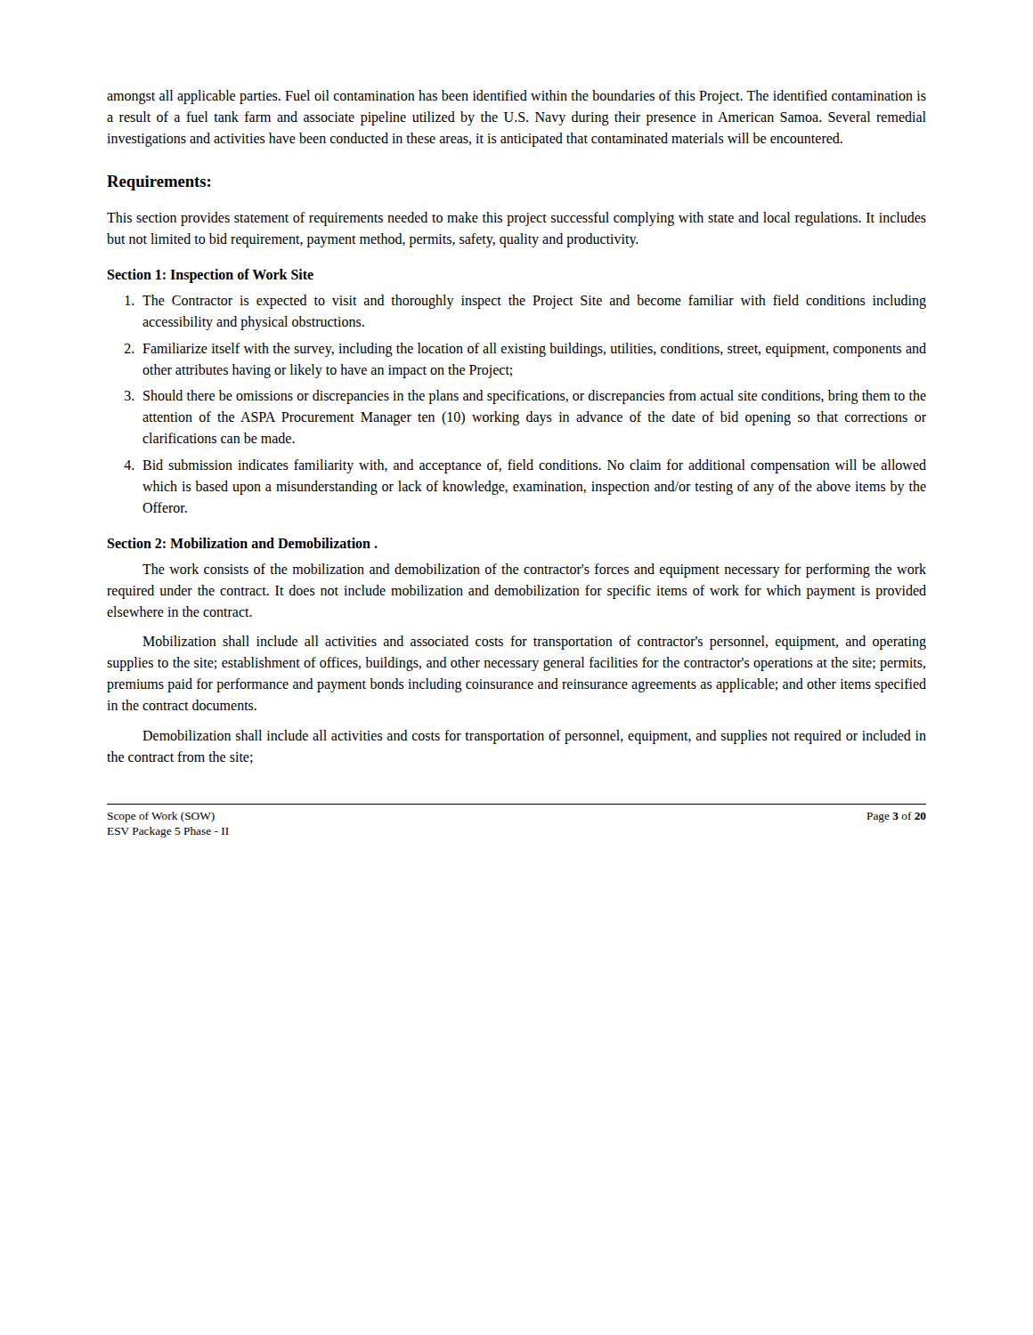amongst all applicable parties. Fuel oil contamination has been identified within the boundaries of this Project. The identified contamination is a result of a fuel tank farm and associate pipeline utilized by the U.S. Navy during their presence in American Samoa. Several remedial investigations and activities have been conducted in these areas, it is anticipated that contaminated materials will be encountered.
Requirements:
This section provides statement of requirements needed to make this project successful complying with state and local regulations. It includes but not limited to bid requirement, payment method, permits, safety, quality and productivity.
Section 1: Inspection of Work Site
The Contractor is expected to visit and thoroughly inspect the Project Site and become familiar with field conditions including accessibility and physical obstructions.
Familiarize itself with the survey, including the location of all existing buildings, utilities, conditions, street, equipment, components and other attributes having or likely to have an impact on the Project;
Should there be omissions or discrepancies in the plans and specifications, or discrepancies from actual site conditions, bring them to the attention of the ASPA Procurement Manager ten (10) working days in advance of the date of bid opening so that corrections or clarifications can be made.
Bid submission indicates familiarity with, and acceptance of, field conditions. No claim for additional compensation will be allowed which is based upon a misunderstanding or lack of knowledge, examination, inspection and/or testing of any of the above items by the Offeror.
Section 2: Mobilization and Demobilization .
The work consists of the mobilization and demobilization of the contractor's forces and equipment necessary for performing the work required under the contract. It does not include mobilization and demobilization for specific items of work for which payment is provided elsewhere in the contract.
Mobilization shall include all activities and associated costs for transportation of contractor's personnel, equipment, and operating supplies to the site; establishment of offices, buildings, and other necessary general facilities for the contractor's operations at the site; permits, premiums paid for performance and payment bonds including coinsurance and reinsurance agreements as applicable; and other items specified in the contract documents.
Demobilization shall include all activities and costs for transportation of personnel, equipment, and supplies not required or included in the contract from the site;
Scope of Work (SOW)
ESV Package 5 Phase - II
Page 3 of 20